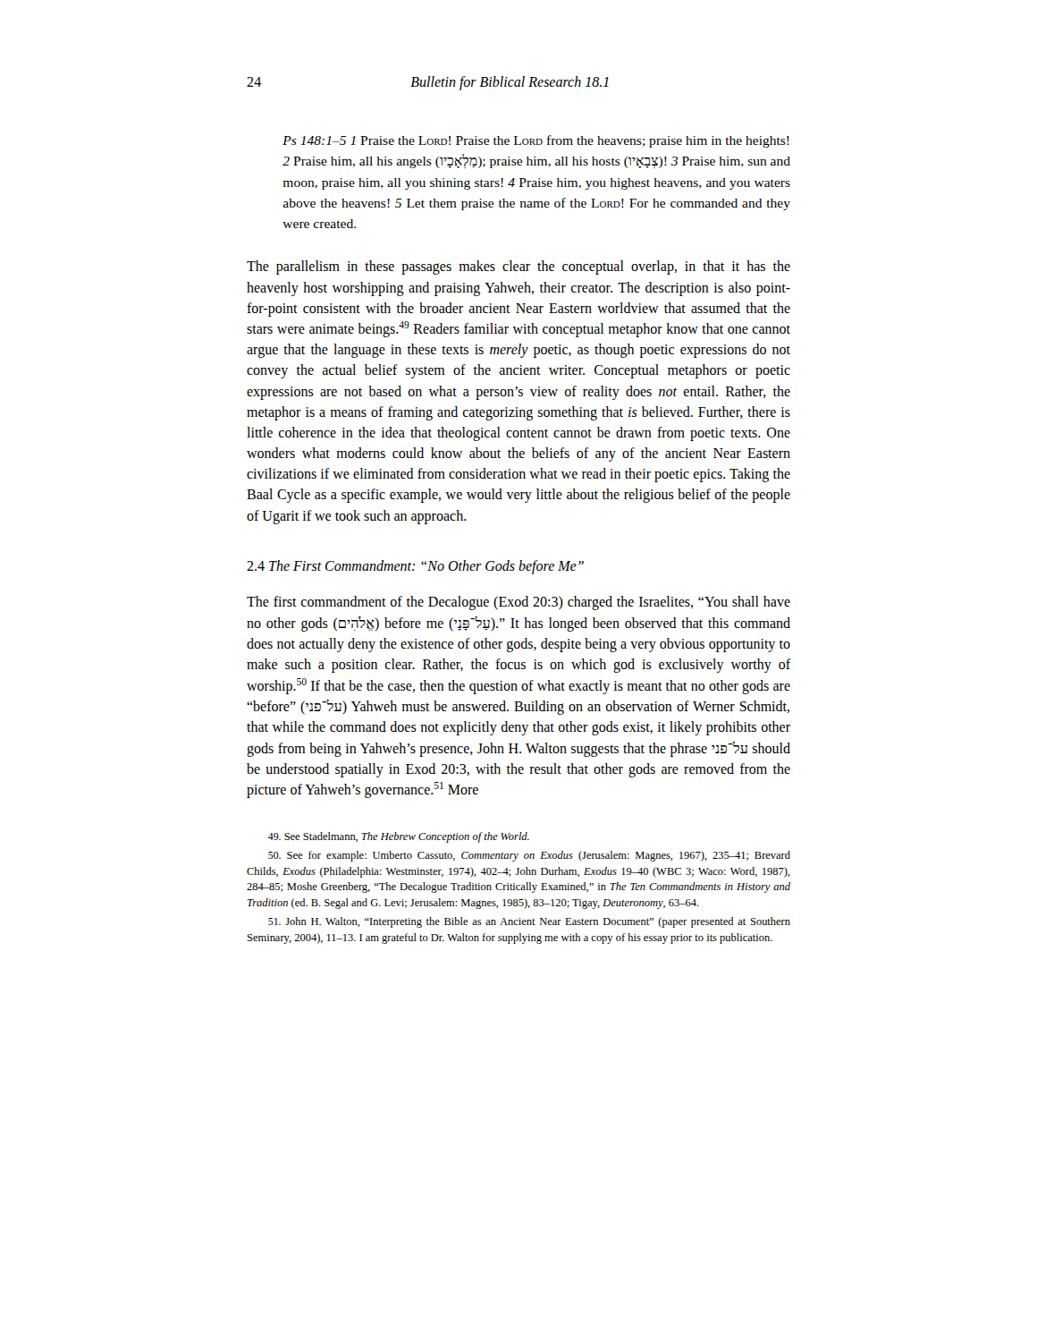24 Bulletin for Biblical Research 18.1
Ps 148:1–5 1 Praise the Lord! Praise the Lord from the heavens; praise him in the heights! 2 Praise him, all his angels (מַלְאָכָיו); praise him, all his hosts (צְבָאָיו)! 3 Praise him, sun and moon, praise him, all you shining stars! 4 Praise him, you highest heavens, and you waters above the heavens! 5 Let them praise the name of the Lord! For he commanded and they were created.
The parallelism in these passages makes clear the conceptual overlap, in that it has the heavenly host worshipping and praising Yahweh, their creator. The description is also point-for-point consistent with the broader ancient Near Eastern worldview that assumed that the stars were animate beings.49 Readers familiar with conceptual metaphor know that one cannot argue that the language in these texts is merely poetic, as though poetic expressions do not convey the actual belief system of the ancient writer. Conceptual metaphors or poetic expressions are not based on what a person’s view of reality does not entail. Rather, the metaphor is a means of framing and categorizing something that is believed. Further, there is little coherence in the idea that theological content cannot be drawn from poetic texts. One wonders what moderns could know about the beliefs of any of the ancient Near Eastern civilizations if we eliminated from consideration what we read in their poetic epics. Taking the Baal Cycle as a specific example, we would very little about the religious belief of the people of Ugarit if we took such an approach.
2.4 The First Commandment: “No Other Gods before Me”
The first commandment of the Decalogue (Exod 20:3) charged the Israelites, “You shall have no other gods (אֱלֹהִים) before me (עַל־פָּנָי).” It has longed been observed that this command does not actually deny the existence of other gods, despite being a very obvious opportunity to make such a position clear. Rather, the focus is on which god is exclusively worthy of worship.50 If that be the case, then the question of what exactly is meant that no other gods are “before” (על־פני) Yahweh must be answered. Building on an observation of Werner Schmidt, that while the command does not explicitly deny that other gods exist, it likely prohibits other gods from being in Yahweh’s presence, John H. Walton suggests that the phrase על־פני should be understood spatially in Exod 20:3, with the result that other gods are removed from the picture of Yahweh’s governance.51 More
49. See Stadelmann, The Hebrew Conception of the World.
50. See for example: Umberto Cassuto, Commentary on Exodus (Jerusalem: Magnes, 1967), 235–41; Brevard Childs, Exodus (Philadelphia: Westminster, 1974), 402–4; John Durham, Exodus 19–40 (WBC 3; Waco: Word, 1987), 284–85; Moshe Greenberg, “The Decalogue Tradition Critically Examined,” in The Ten Commandments in History and Tradition (ed. B. Segal and G. Levi; Jerusalem: Magnes, 1985), 83–120; Tigay, Deuteronomy, 63–64.
51. John H. Walton, “Interpreting the Bible as an Ancient Near Eastern Document” (paper presented at Southern Seminary, 2004), 11–13. I am grateful to Dr. Walton for supplying me with a copy of his essay prior to its publication.